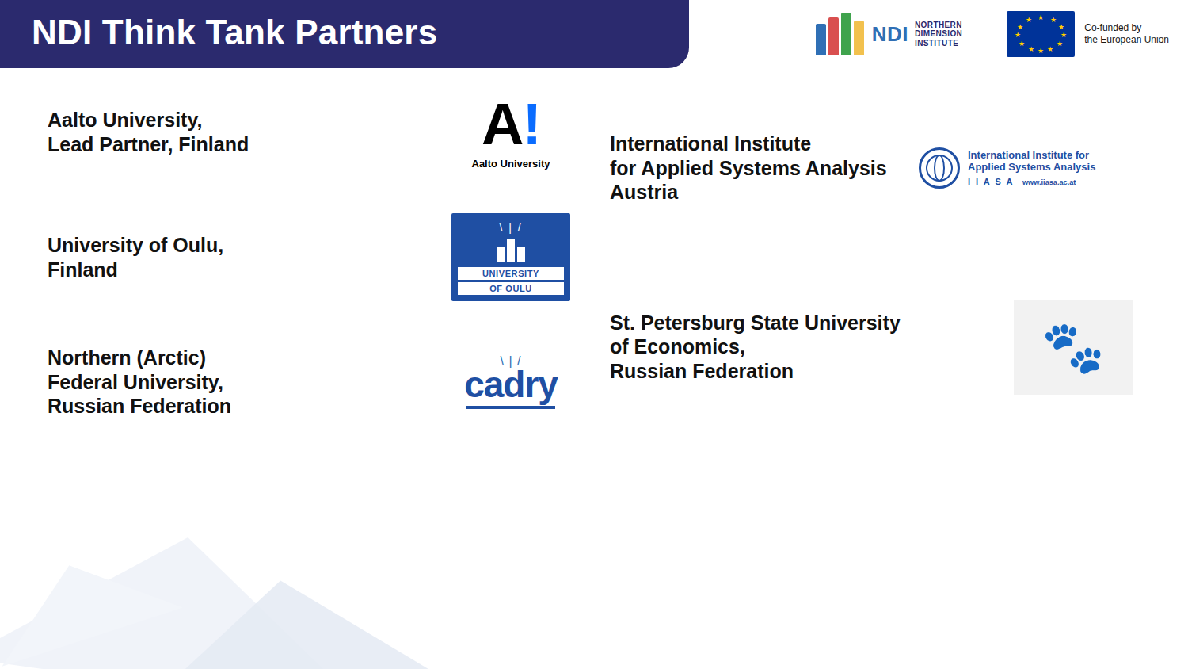NDI Northern
Dimension
Institute
★ ★ ★ ★ ★ ★ ★ ★ ★ ★ ★ ★
Co-funded by
the European Union
NDI Think Tank Partners
Aalto University,
Lead Partner, Finland
A!
Aalto University
University of Oulu,
Finland
\ | /
UNIVERSITY
OF OULU
Northern (Arctic)
Federal University,
Russian Federation
\ | /
cadry
International Institute
for Applied Systems Analysis
Austria
International Institute for
Applied Systems Analysis
I I A S A www.iiasa.ac.at
St. Petersburg State University
of Economics,
Russian Federation
🐾